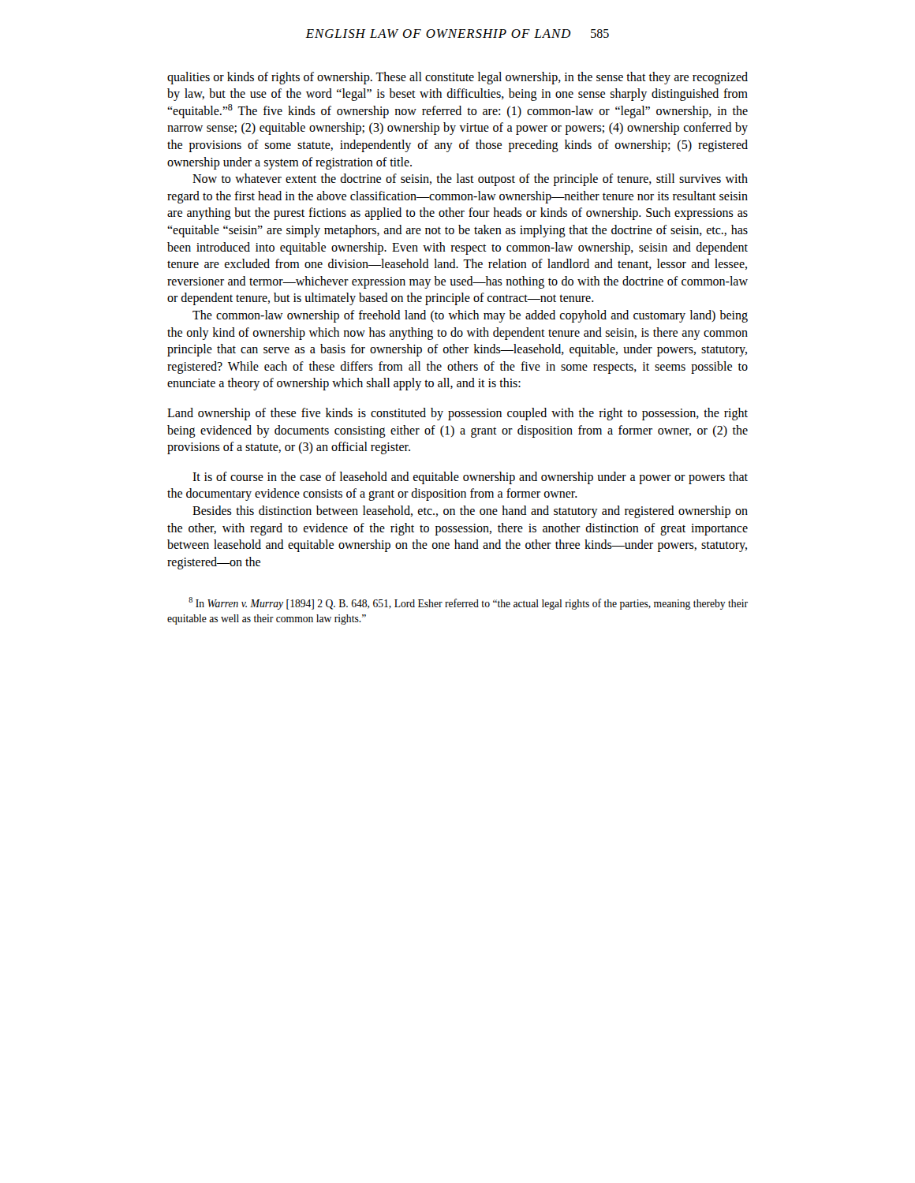ENGLISH LAW OF OWNERSHIP OF LAND
585
qualities or kinds of rights of ownership. These all constitute legal ownership, in the sense that they are recognized by law, but the use of the word “legal” is beset with difficulties, being in one sense sharply distinguished from “equitable.”8 The five kinds of ownership now referred to are: (1) common-law or “legal” ownership, in the narrow sense; (2) equitable ownership; (3) ownership by virtue of a power or powers; (4) ownership conferred by the provisions of some statute, independently of any of those preceding kinds of ownership; (5) registered ownership under a system of registration of title.
Now to whatever extent the doctrine of seisin, the last outpost of the principle of tenure, still survives with regard to the first head in the above classification—common-law ownership—neither tenure nor its resultant seisin are anything but the purest fictions as applied to the other four heads or kinds of ownership. Such expressions as “equitable “seisin” are simply metaphors, and are not to be taken as implying that the doctrine of seisin, etc., has been introduced into equitable ownership. Even with respect to common-law ownership, seisin and dependent tenure are excluded from one division—leasehold land. The relation of landlord and tenant, lessor and lessee, reversioner and termor—whichever expression may be used—has nothing to do with the doctrine of common-law or dependent tenure, but is ultimately based on the principle of contract—not tenure.
The common-law ownership of freehold land (to which may be added copyhold and customary land) being the only kind of ownership which now has anything to do with dependent tenure and seisin, is there any common principle that can serve as a basis for ownership of other kinds—leasehold, equitable, under powers, statutory, registered? While each of these differs from all the others of the five in some respects, it seems possible to enunciate a theory of ownership which shall apply to all, and it is this:
Land ownership of these five kinds is constituted by possession coupled with the right to possession, the right being evidenced by documents consisting either of (1) a grant or disposition from a former owner, or (2) the provisions of a statute, or (3) an official register.
It is of course in the case of leasehold and equitable ownership and ownership under a power or powers that the documentary evidence consists of a grant or disposition from a former owner.
Besides this distinction between leasehold, etc., on the one hand and statutory and registered ownership on the other, with regard to evidence of the right to possession, there is another distinction of great importance between leasehold and equitable ownership on the one hand and the other three kinds—under powers, statutory, registered—on the
8 In Warren v. Murray [1894] 2 Q. B. 648, 651, Lord Esher referred to “the actual legal rights of the parties, meaning thereby their equitable as well as their common law rights.”